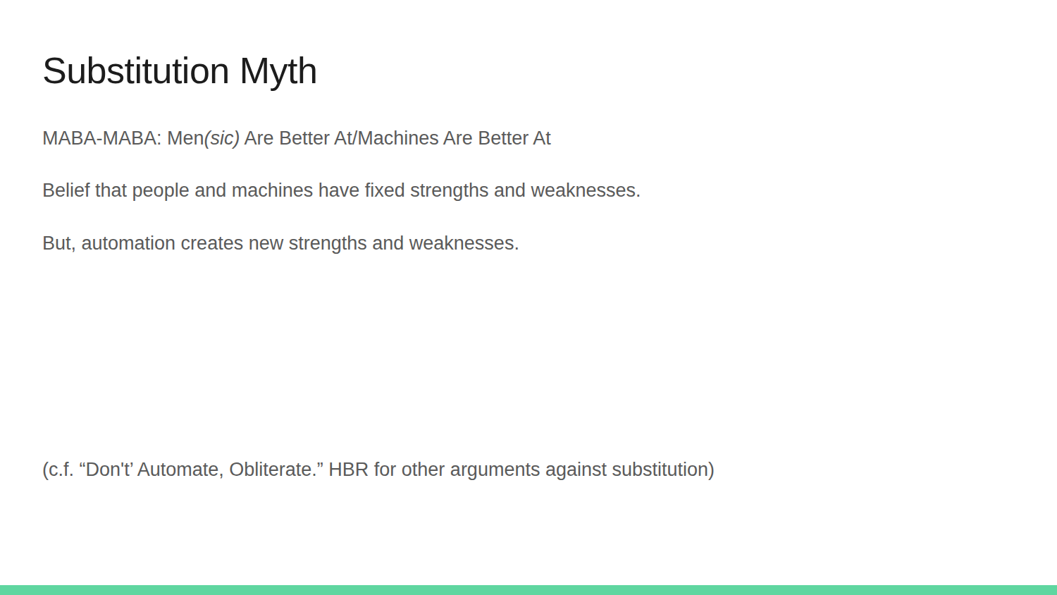Substitution Myth
MABA-MABA: Men(sic) Are Better At/Machines Are Better At
Belief that people and machines have fixed strengths and weaknesses.
But, automation creates new strengths and weaknesses.
(c.f. “Don't’ Automate, Obliterate.” HBR for other arguments against substitution)